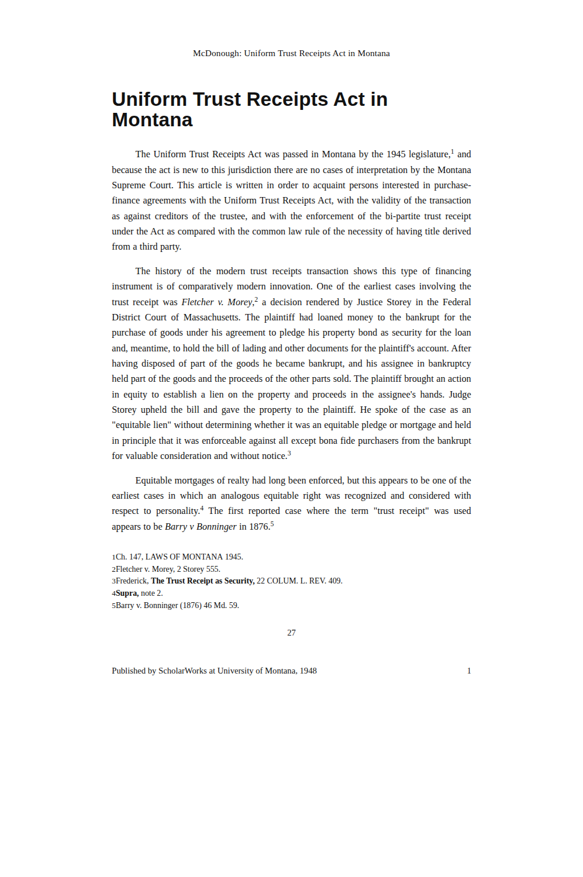McDonough: Uniform Trust Receipts Act in Montana
Uniform Trust Receipts Act in Montana
The Uniform Trust Receipts Act was passed in Montana by the 1945 legislature,1 and because the act is new to this jurisdiction there are no cases of interpretation by the Montana Supreme Court. This article is written in order to acquaint persons interested in purchase-finance agreements with the Uniform Trust Receipts Act, with the validity of the transaction as against creditors of the trustee, and with the enforcement of the bi-partite trust receipt under the Act as compared with the common law rule of the necessity of having title derived from a third party.
The history of the modern trust receipts transaction shows this type of financing instrument is of comparatively modern innovation. One of the earliest cases involving the trust receipt was Fletcher v. Morey,2 a decision rendered by Justice Storey in the Federal District Court of Massachusetts. The plaintiff had loaned money to the bankrupt for the purchase of goods under his agreement to pledge his property bond as security for the loan and, meantime, to hold the bill of lading and other documents for the plaintiff's account. After having disposed of part of the goods he became bankrupt, and his assignee in bankruptcy held part of the goods and the proceeds of the other parts sold. The plaintiff brought an action in equity to establish a lien on the property and proceeds in the assignee's hands. Judge Storey upheld the bill and gave the property to the plaintiff. He spoke of the case as an "equitable lien" without determining whether it was an equitable pledge or mortgage and held in principle that it was enforceable against all except bona fide purchasers from the bankrupt for valuable consideration and without notice.3
Equitable mortgages of realty had long been enforced, but this appears to be one of the earliest cases in which an analogous equitable right was recognized and considered with respect to personality.4 The first reported case where the term "trust receipt" was used appears to be Barry v Bonninger in 1876.5
1 Ch. 147, LAWS OF MONTANA 1945.
2 Fletcher v. Morey, 2 Storey 555.
3 Frederick, The Trust Receipt as Security, 22 COLUM. L. REV. 409.
4 Supra, note 2.
5 Barry v. Bonninger (1876) 46 Md. 59.
27
Published by ScholarWorks at University of Montana, 1948
1